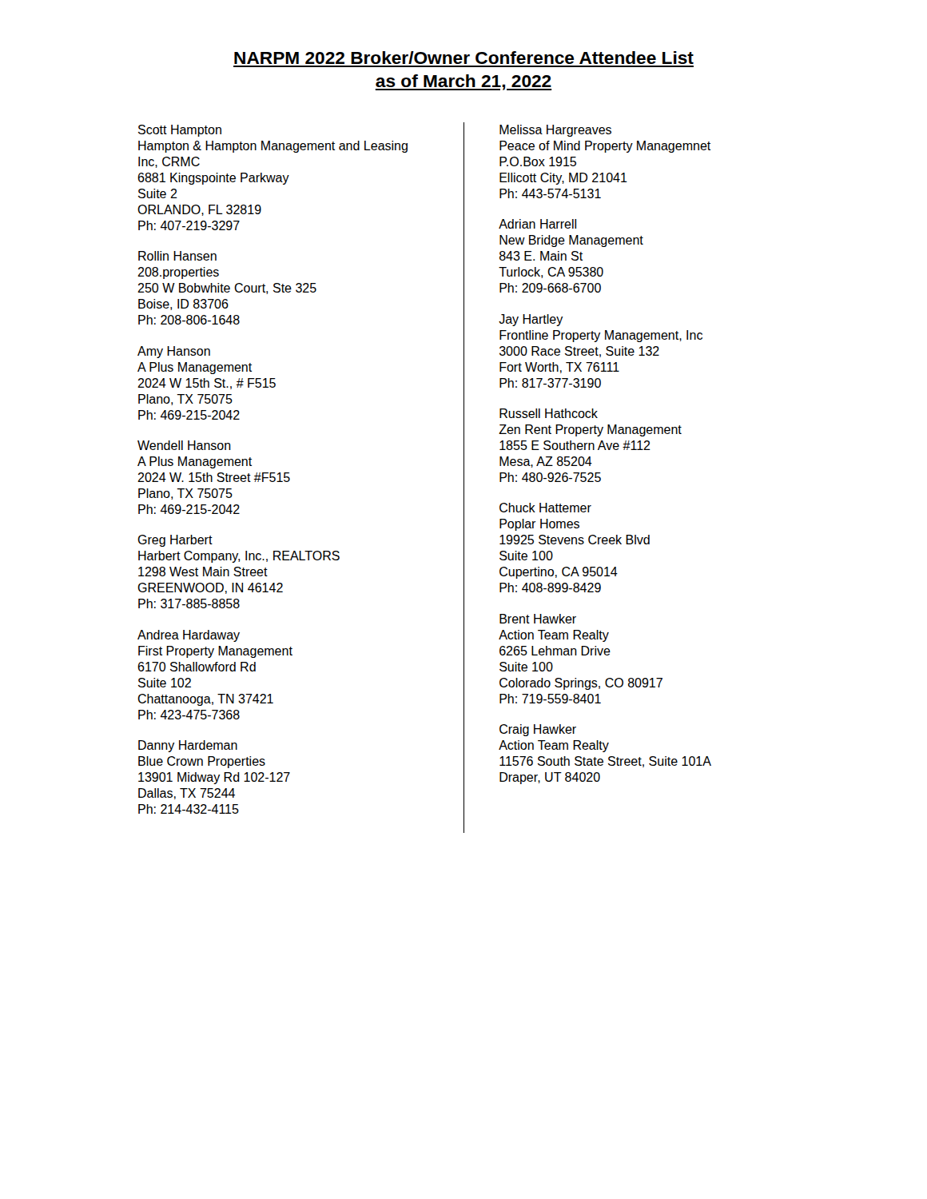NARPM 2022 Broker/Owner Conference Attendee List
as of March 21, 2022
Scott Hampton
Hampton & Hampton Management and Leasing Inc, CRMC
6881 Kingspointe Parkway
Suite 2
ORLANDO, FL 32819
Ph: 407-219-3297
Rollin Hansen
208.properties
250 W Bobwhite Court, Ste 325
Boise, ID 83706
Ph: 208-806-1648
Amy Hanson
A Plus Management
2024 W 15th St., # F515
Plano, TX 75075
Ph: 469-215-2042
Wendell Hanson
A Plus Management
2024 W. 15th Street #F515
Plano, TX 75075
Ph: 469-215-2042
Greg Harbert
Harbert Company, Inc., REALTORS
1298 West Main Street
GREENWOOD, IN 46142
Ph: 317-885-8858
Andrea Hardaway
First Property Management
6170 Shallowford Rd
Suite 102
Chattanooga, TN 37421
Ph: 423-475-7368
Danny Hardeman
Blue Crown Properties
13901 Midway Rd 102-127
Dallas, TX 75244
Ph: 214-432-4115
Melissa Hargreaves
Peace of Mind Property Managemnet
P.O.Box 1915
Ellicott City, MD 21041
Ph: 443-574-5131
Adrian Harrell
New Bridge Management
843 E. Main St
Turlock, CA 95380
Ph: 209-668-6700
Jay Hartley
Frontline Property Management, Inc
3000 Race Street, Suite 132
Fort Worth, TX 76111
Ph: 817-377-3190
Russell Hathcock
Zen Rent Property Management
1855 E Southern Ave #112
Mesa, AZ 85204
Ph: 480-926-7525
Chuck Hattemer
Poplar Homes
19925 Stevens Creek Blvd
Suite 100
Cupertino, CA 95014
Ph: 408-899-8429
Brent Hawker
Action Team Realty
6265 Lehman Drive
Suite 100
Colorado Springs, CO 80917
Ph: 719-559-8401
Craig Hawker
Action Team Realty
11576 South State Street, Suite 101A
Draper, UT 84020